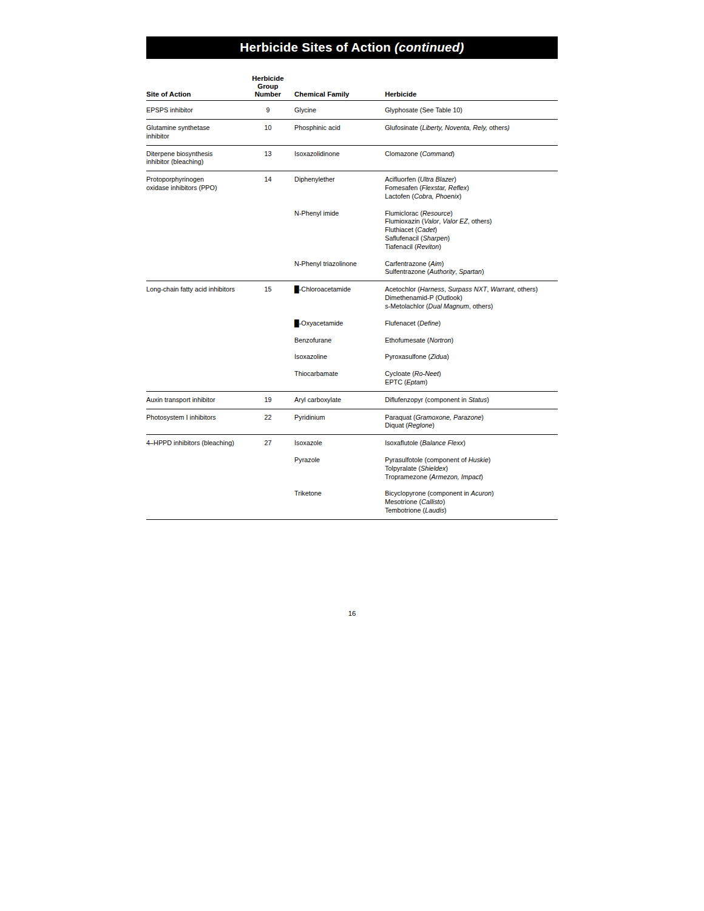Herbicide Sites of Action (continued)
| Site of Action | Herbicide Group Number | Chemical Family | Herbicide |
| --- | --- | --- | --- |
| EPSPS inhibitor | 9 | Glycine | Glyphosate (See Table 10) |
| Glutamine synthetase inhibitor | 10 | Phosphinic acid | Glufosinate ( Liberty, Noventa, Rely, others ) |
| Diterpene biosynthesis inhibitor (bleaching) | 13 | Isoxazolidinone | Clomazone ( Command ) |
| Protoporphyrinogen oxidase inhibitors (PPO) | 14 | Diphenylether | Acifluorfen ( Ultra Blazer ) Fomesafen ( Flexstar, Reflex ) Lactofen ( Cobra, Phoenix ) |
| | | N-Phenyl imide | Flumiclorac ( Resource ) Flumioxazin ( Valor , Valor EZ , others) Fluthiacet ( Cadet ) Saflufenacil ( Sharpen ) Tiafenacil ( Reviton ) |
| | | N-Phenyl triazolinone | Carfentrazone ( Aim ) Sulfentrazone ( Authority , Spartan ) |
| Long-chain fatty acid inhibitors | 15 | █-Chloroacetamide | Acetochlor ( Harness , Surpass NXT , Warrant , others) Dimethenamid-P (Outlook) s-Metolachlor ( Dual Magnum , others) |
| | | █-Oxyacetamide | Flufenacet ( Define ) |
| | | Benzofurane | Ethofumesate ( Nortron ) |
| | | Isoxazoline | Pyroxasulfone ( Zidua ) |
| | | Thiocarbamate | Cycloate ( Ro-Neet ) EPTC ( Eptam ) |
| Auxin transport inhibitor | 19 | Aryl carboxylate | Diflufenzopyr (component in Status ) |
| Photosystem I inhibitors | 22 | Pyridinium | Paraquat ( Gramoxone, Parazone ) Diquat ( Reglone ) |
| 4–HPPD inhibitors (bleaching) | 27 | Isoxazole | Isoxaflutole ( Balance Flexx ) |
| | | Pyrazole | Pyrasulfotole (component of Huskie ) Tolpyralate ( Shieldex ) Tropramezone ( Armezon, Impact ) |
| | | Triketone | Bicyclopyrone (component in Acuron ) Mesotrione ( Callisto ) Tembotrione ( Laudis ) |
16